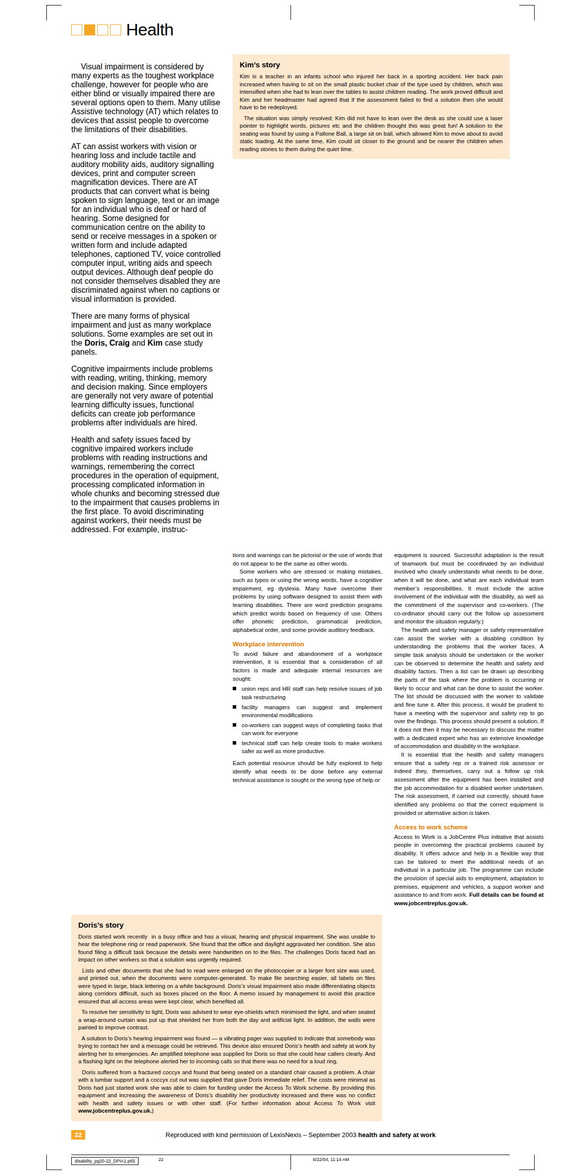Health
Visual impairment is considered by many experts as the toughest workplace challenge, however for people who are either blind or visually impaired there are several options open to them. Many utilise Assistive technology (AT) which relates to devices that assist people to overcome the limitations of their disabilities.
AT can assist workers with vision or hearing loss and include tactile and auditory mobility aids, auditory signalling devices, print and computer screen magnification devices. There are AT products that can convert what is being spoken to sign language, text or an image for an individual who is deaf or hard of hearing. Some designed for communication centre on the ability to send or receive messages in a spoken or written form and include adapted telephones, captioned TV, voice controlled computer input, writing aids and speech output devices. Although deaf people do not consider themselves disabled they are discriminated against when no captions or visual information is provided.
There are many forms of physical impairment and just as many workplace solutions. Some examples are set out in the Doris, Craig and Kim case study panels.
Cognitive impairments include problems with reading, writing, thinking, memory and decision making. Since employers are generally not very aware of potential learning difficulty issues, functional deficits can create job performance problems after individuals are hired.
Health and safety issues faced by cognitive impaired workers include problems with reading instructions and warnings, remembering the correct procedures in the operation of equipment, processing complicated information in whole chunks and becoming stressed due to the impairment that causes problems in the first place. To avoid discriminating against workers, their needs must be addressed. For example, instruc-
Kim’s story
Kim is a teacher in an infants school who injured her back in a sporting accident. Her back pain increased when having to sit on the small plastic bucket chair of the type used by children, which was intensified when she had to lean over the tables to assist children reading. The work proved difficult and Kim and her headmaster had agreed that if the assessment failed to find a solution then she would have to be redeployed.
The situation was simply resolved; Kim did not have to lean over the desk as she could use a laser pointer to highlight words, pictures etc and the children thought this was great fun! A solution to the seating was found by using a Pallone Ball, a large sit on ball, which allowed Kim to move about to avoid static loading. At the same time, Kim could sit closer to the ground and be nearer the children when reading stories to them during the quiet time.
tions and warnings can be pictorial or the use of words that do not appear to be the same as other words.
Some workers who are stressed or making mistakes, such as typos or using the wrong words, have a cognitive impairment, eg dyslexia. Many have overcome their problems by using software designed to assist them with learning disabilities. There are word prediction programs which predict words based on frequency of use. Others offer phonetic prediction, grammatical prediction, alphabetical order, and some provide auditory feedback.
Workplace intervention
To avoid failure and abandonment of a workplace intervention, it is essential that a consideration of all factors is made and adequate internal resources are sought:
union reps and HR staff can help resolve issues of job task restructuring
facility managers can suggest and implement environmental modifications
co-workers can suggest ways of completing tasks that can work for everyone
technical staff can help create tools to make workers safer as well as more productive.
Each potential resource should be fully explored to help identify what needs to be done before any external technical assistance is sought or the wrong type of help or
equipment is sourced. Successful adaptation is the result of teamwork but must be coordinated by an individual involved who clearly understands what needs to be done, when it will be done, and what are each individual team member’s responsibilities. It must include the active involvement of the individual with the disability, as well as the commitment of the supervisor and co-workers. (The co-ordinator should carry out the follow up assessment and monitor the situation regularly.)
The health and safety manager or safety representative can assist the worker with a disabling condition by understanding the problems that the worker faces. A simple task analysis should be undertaken or the worker can be observed to determine the health and safety and disability factors. Then a list can be drawn up describing the parts of the task where the problem is occurring or likely to occur and what can be done to assist the worker. The list should be discussed with the worker to validate and fine tune it. After this process, it would be prudent to have a meeting with the supervisor and safety rep to go over the findings. This process should present a solution. If it does not then it may be necessary to discuss the matter with a dedicated expert who has an extensive knowledge of accommodation and disability in the workplace.
It is essential that the health and safety managers ensure that a safety rep or a trained risk assessor or indeed they, themselves, carry out a follow up risk assessment after the equipment has been installed and the job accommodation for a disabled worker undertaken. The risk assessment, if carried out correctly, should have identified any problems so that the correct equipment is provided or alternative action is taken.
Access to work scheme
Access to Work is a JobCentre Plus initiative that assists people in overcoming the practical problems caused by disability. It offers advice and help in a flexible way that can be tailored to meet the additional needs of an individual in a particular job. The programme can include the provision of special aids to employment, adaptation to premises, equipment and vehicles, a support worker and assistance to and from work. Full details can be found at www.jobcentreplus.gov.uk.
Doris’s story
Doris started work recently in a busy office and has a visual, hearing and physical impairment. She was unable to hear the telephone ring or read paperwork. She found that the office and daylight aggravated her condition. She also found filing a difficult task because the details were handwritten on to the files. The challenges Doris faced had an impact on other workers so that a solution was urgently required.
Lists and other documents that she had to read were enlarged on the photocopier or a larger font size was used, and printed out, when the documents were computer-generated. To make file searching easier, all labels on files were typed in large, black lettering on a white background. Doris’s visual impairment also made differentiating objects along corridors difficult, such as boxes placed on the floor. A memo issued by management to avoid this practice ensured that all access areas were kept clear, which benefited all.
To resolve her sensitivity to light, Doris was advised to wear eye-shields which minimised the light, and when seated a wrap-around curtain was put up that shielded her from both the day and artificial light. In addition, the walls were painted to improve contrast.
A solution to Doris’s hearing impairment was found — a vibrating pager was supplied to indicate that somebody was trying to contact her and a message could be retrieved. This device also ensured Doris’s health and safety at work by alerting her to emergencies. An amplified telephone was supplied for Doris so that she could hear callers clearly. And a flashing light on the telephone alerted her to incoming calls so that there was no need for a loud ring.
Doris suffered from a fractured coccyx and found that being seated on a standard chair caused a problem. A chair with a lumbar support and a coccyx cut out was supplied that gave Doris immediate relief. The costs were minimal as Doris had just started work she was able to claim for funding under the Access To Work scheme. By providing this equipment and increasing the awareness of Doris’s disability her productivity increased and there was no conflict with health and safety issues or with other staff. (For further information about Access To Work visit www.jobcentreplus.gov.uk.)
22
Reproduced with kind permission of LexisNexis – September 2003 health and safety at work
disability_pg20-22_DPIA1.p65
22
6/22/04, 11:14 AM